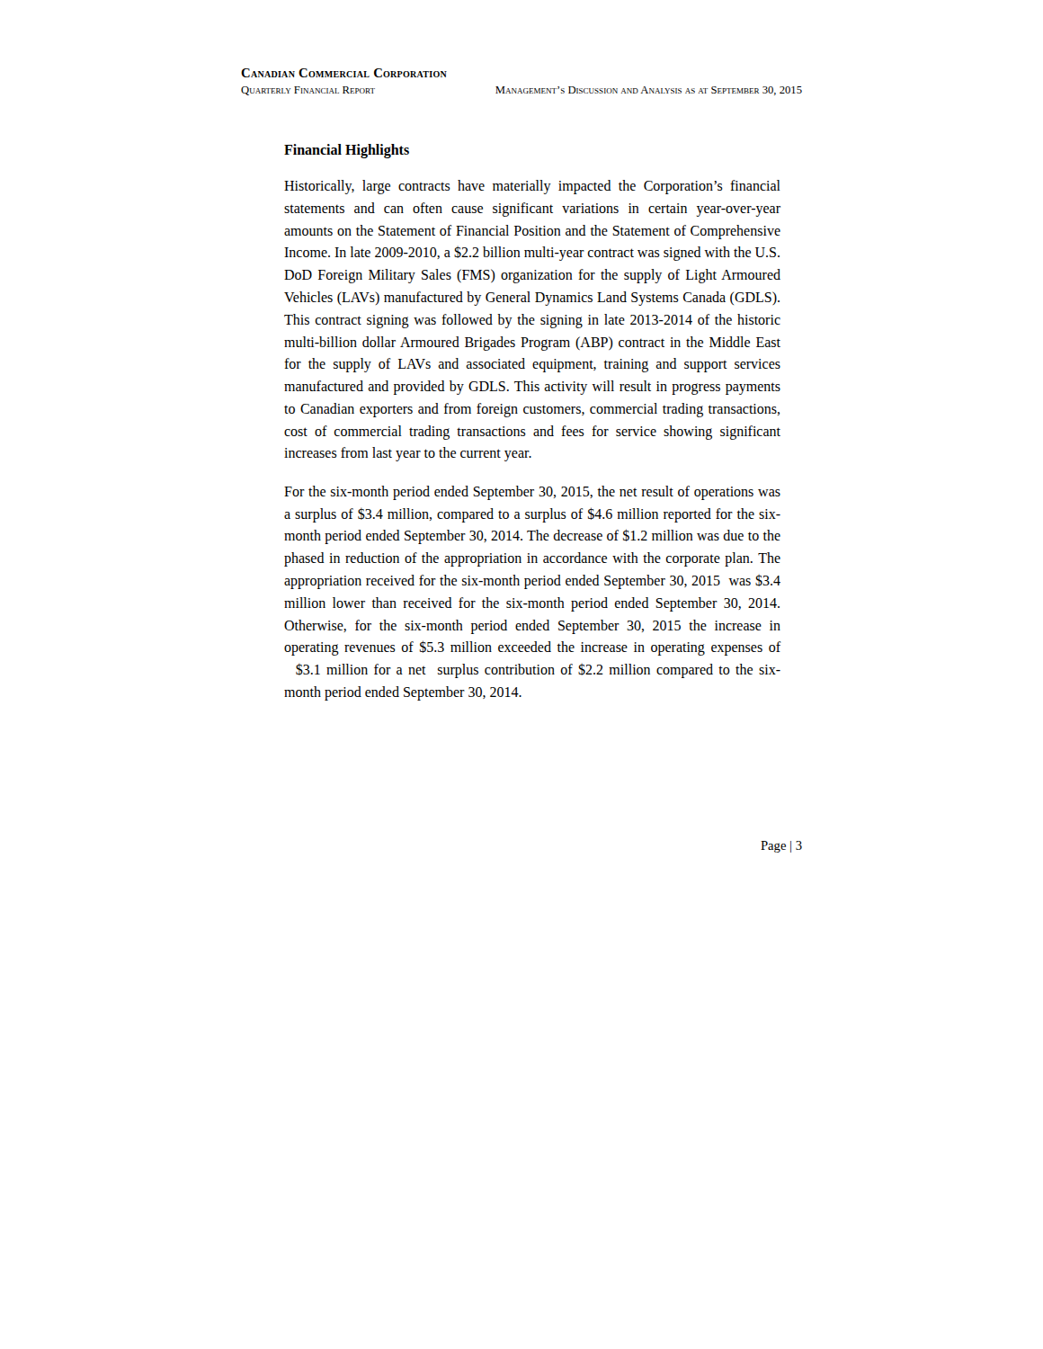Canadian Commercial Corporation
Quarterly Financial Report Management’s Discussion and Analysis as at September 30, 2015
Financial Highlights
Historically, large contracts have materially impacted the Corporation’s financial statements and can often cause significant variations in certain year-over-year amounts on the Statement of Financial Position and the Statement of Comprehensive Income. In late 2009-2010, a $2.2 billion multi-year contract was signed with the U.S. DoD Foreign Military Sales (FMS) organization for the supply of Light Armoured Vehicles (LAVs) manufactured by General Dynamics Land Systems Canada (GDLS). This contract signing was followed by the signing in late 2013-2014 of the historic multi-billion dollar Armoured Brigades Program (ABP) contract in the Middle East for the supply of LAVs and associated equipment, training and support services manufactured and provided by GDLS. This activity will result in progress payments to Canadian exporters and from foreign customers, commercial trading transactions, cost of commercial trading transactions and fees for service showing significant increases from last year to the current year.
For the six-month period ended September 30, 2015, the net result of operations was a surplus of $3.4 million, compared to a surplus of $4.6 million reported for the six-month period ended September 30, 2014. The decrease of $1.2 million was due to the phased in reduction of the appropriation in accordance with the corporate plan. The appropriation received for the six-month period ended September 30, 2015 was $3.4 million lower than received for the six-month period ended September 30, 2014. Otherwise, for the six-month period ended September 30, 2015 the increase in operating revenues of $5.3 million exceeded the increase in operating expenses of $3.1 million for a net surplus contribution of $2.2 million compared to the six-month period ended September 30, 2014.
Page | 3